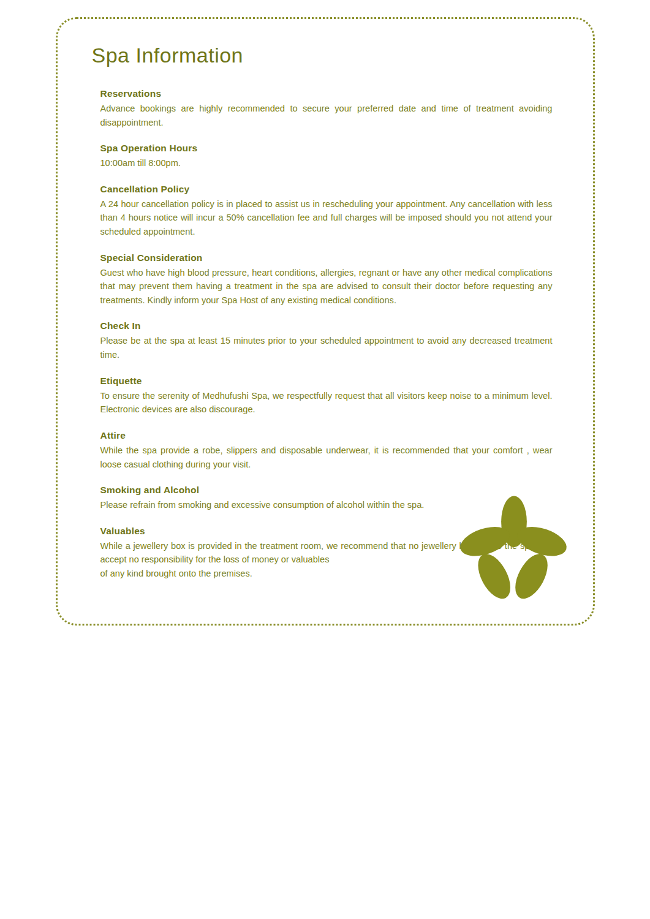Spa Information
Reservations
Advance bookings are highly recommended to secure your preferred date and time of treatment avoiding disappointment.
Spa Operation Hours
10:00am till 8:00pm.
Cancellation Policy
A 24 hour cancellation policy is in placed to assist us in rescheduling your appointment. Any cancellation with less than 4 hours notice will incur a 50% cancellation fee and full charges will be imposed should you not attend your scheduled appointment.
Special Consideration
Guest who have high blood pressure, heart conditions, allergies, regnant or have any other medical complications that may prevent them having a treatment in the spa are advised to consult their doctor before requesting any treatments. Kindly inform your Spa Host of any existing medical conditions.
Check In
Please be at the spa at least 15 minutes prior to your scheduled appointment to avoid any decreased treatment time.
Etiquette
To ensure the serenity of Medhufushi Spa, we respectfully request that all visitors keep noise to a minimum level. Electronic devices are also discourage.
Attire
While the spa provide a robe, slippers and disposable underwear, it is recommended that your comfort , wear loose casual clothing during your visit.
Smoking and Alcohol
Please refrain from smoking and excessive consumption of alcohol within the spa.
Valuables
While a jewellery box is provided in the treatment room, we recommend that no jewellery be worn to the spa and accept no responsibility for the loss of money or valuables
of any kind brought onto the premises.